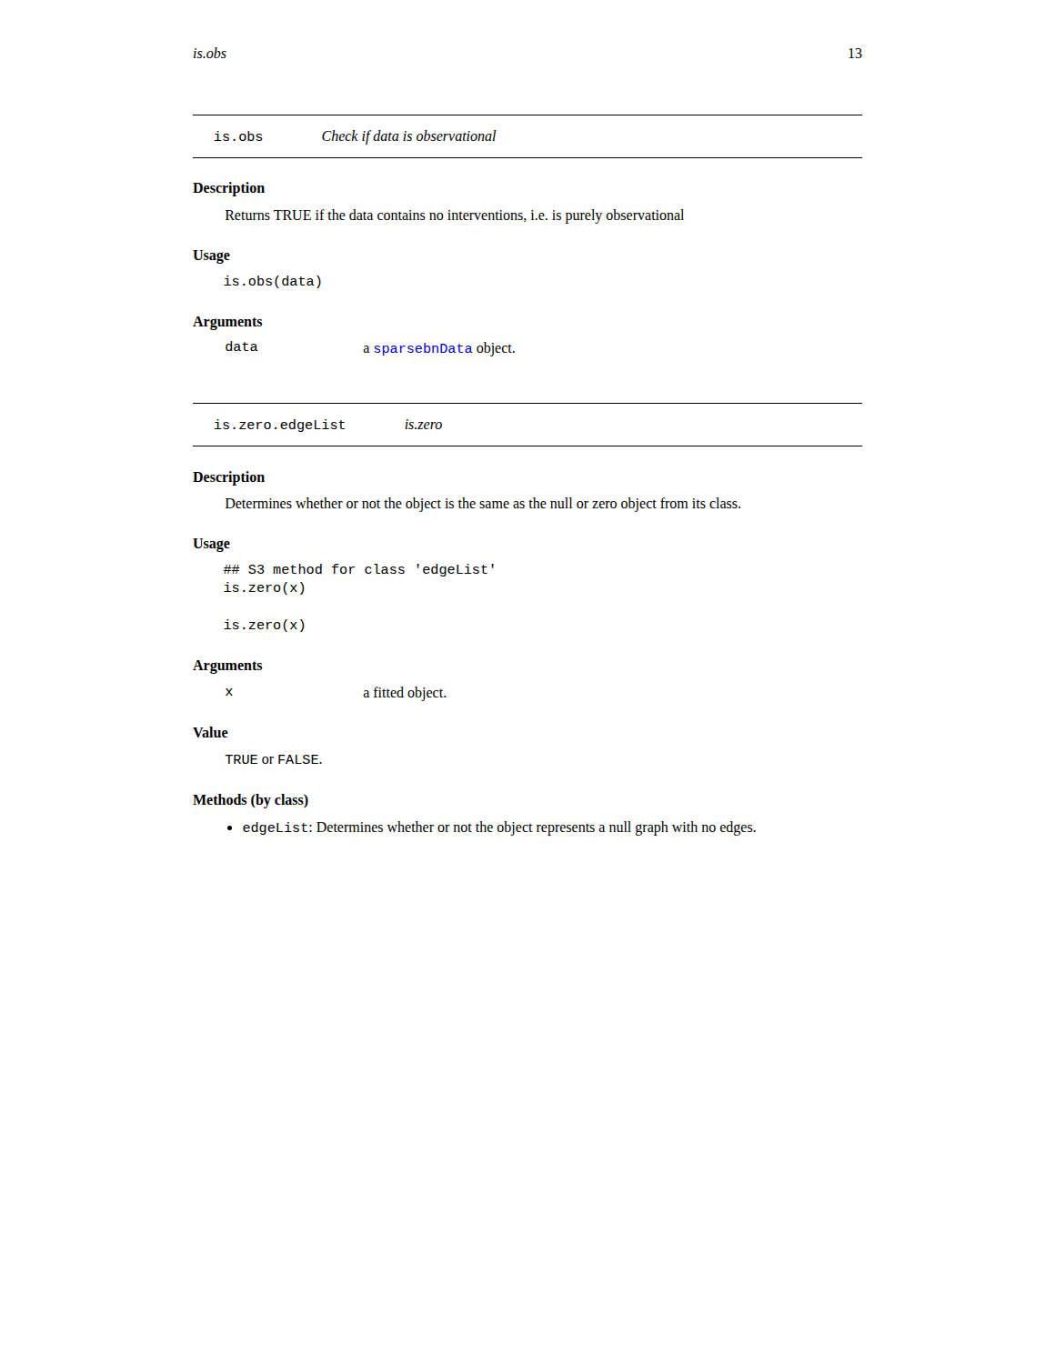is.obs 13
is.obs Check if data is observational
Description
Returns TRUE if the data contains no interventions, i.e. is purely observational
Usage
is.obs(data)
Arguments
data
a sparsebnData object.
is.zero.edgeList is.zero
Description
Determines whether or not the object is the same as the null or zero object from its class.
Usage
## S3 method for class 'edgeList'
is.zero(x)

is.zero(x)
Arguments
x
a fitted object.
Value
TRUE or FALSE.
Methods (by class)
edgeList: Determines whether or not the object represents a null graph with no edges.